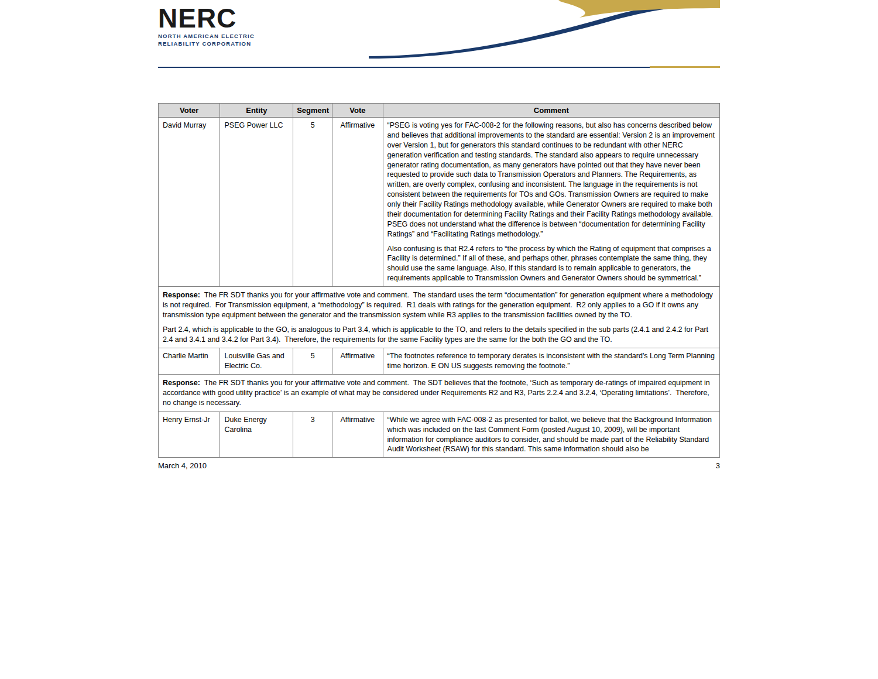NERC
NORTH AMERICAN ELECTRIC
RELIABILITY CORPORATION
| Voter | Entity | Segment | Vote | Comment |
| --- | --- | --- | --- | --- |
| David Murray | PSEG Power LLC | 5 | Affirmative | “PSEG is voting yes for FAC-008-2 for the following reasons, but also has concerns described below and believes that additional improvements to the standard are essential: Version 2 is an improvement over Version 1, but for generators this standard continues to be redundant with other NERC generation verification and testing standards. The standard also appears to require unnecessary generator rating documentation, as many generators have pointed out that they have never been requested to provide such data to Transmission Operators and Planners. The Requirements, as written, are overly complex, confusing and inconsistent. The language in the requirements is not consistent between the requirements for TOs and GOs. Transmission Owners are required to make only their Facility Ratings methodology available, while Generator Owners are required to make both their documentation for determining Facility Ratings and their Facility Ratings methodology available. PSEG does not understand what the difference is between “documentation for determining Facility Ratings” and “Facilitating Ratings methodology.” Also confusing is that R2.4 refers to “the process by which the Rating of equipment that comprises a Facility is determined.” If all of these, and perhaps other, phrases contemplate the same thing, they should use the same language. Also, if this standard is to remain applicable to generators, the requirements applicable to Transmission Owners and Generator Owners should be symmetrical.” |
| Response: The FR SDT thanks you for your affirmative vote and comment. The standard uses the term “documentation” for generation equipment where a methodology is not required. For Transmission equipment, a “methodology” is required. R1 deals with ratings for the generation equipment. R2 only applies to a GO if it owns any transmission type equipment between the generator and the transmission system while R3 applies to the transmission facilities owned by the TO. Part 2.4, which is applicable to the GO, is analogous to Part 3.4, which is applicable to the TO, and refers to the details specified in the sub parts (2.4.1 and 2.4.2 for Part 2.4 and 3.4.1 and 3.4.2 for Part 3.4). Therefore, the requirements for the same Facility types are the same for the both the GO and the TO. |
| Charlie Martin | Louisville Gas and Electric Co. | 5 | Affirmative | “The footnotes reference to temporary derates is inconsistent with the standard's Long Term Planning time horizon. E ON US suggests removing the footnote.” |
| Response: The FR SDT thanks you for your affirmative vote and comment. The SDT believes that the footnote, ‘Such as temporary de-ratings of impaired equipment in accordance with good utility practice’ is an example of what may be considered under Requirements R2 and R3, Parts 2.2.4 and 3.2.4, ‘Operating limitations’. Therefore, no change is necessary. |
| Henry Ernst-Jr | Duke Energy Carolina | 3 | Affirmative | “While we agree with FAC-008-2 as presented for ballot, we believe that the Background Information which was included on the last Comment Form (posted August 10, 2009), will be important information for compliance auditors to consider, and should be made part of the Reliability Standard Audit Worksheet (RSAW) for this standard. This same information should also be |
March 4, 2010 3